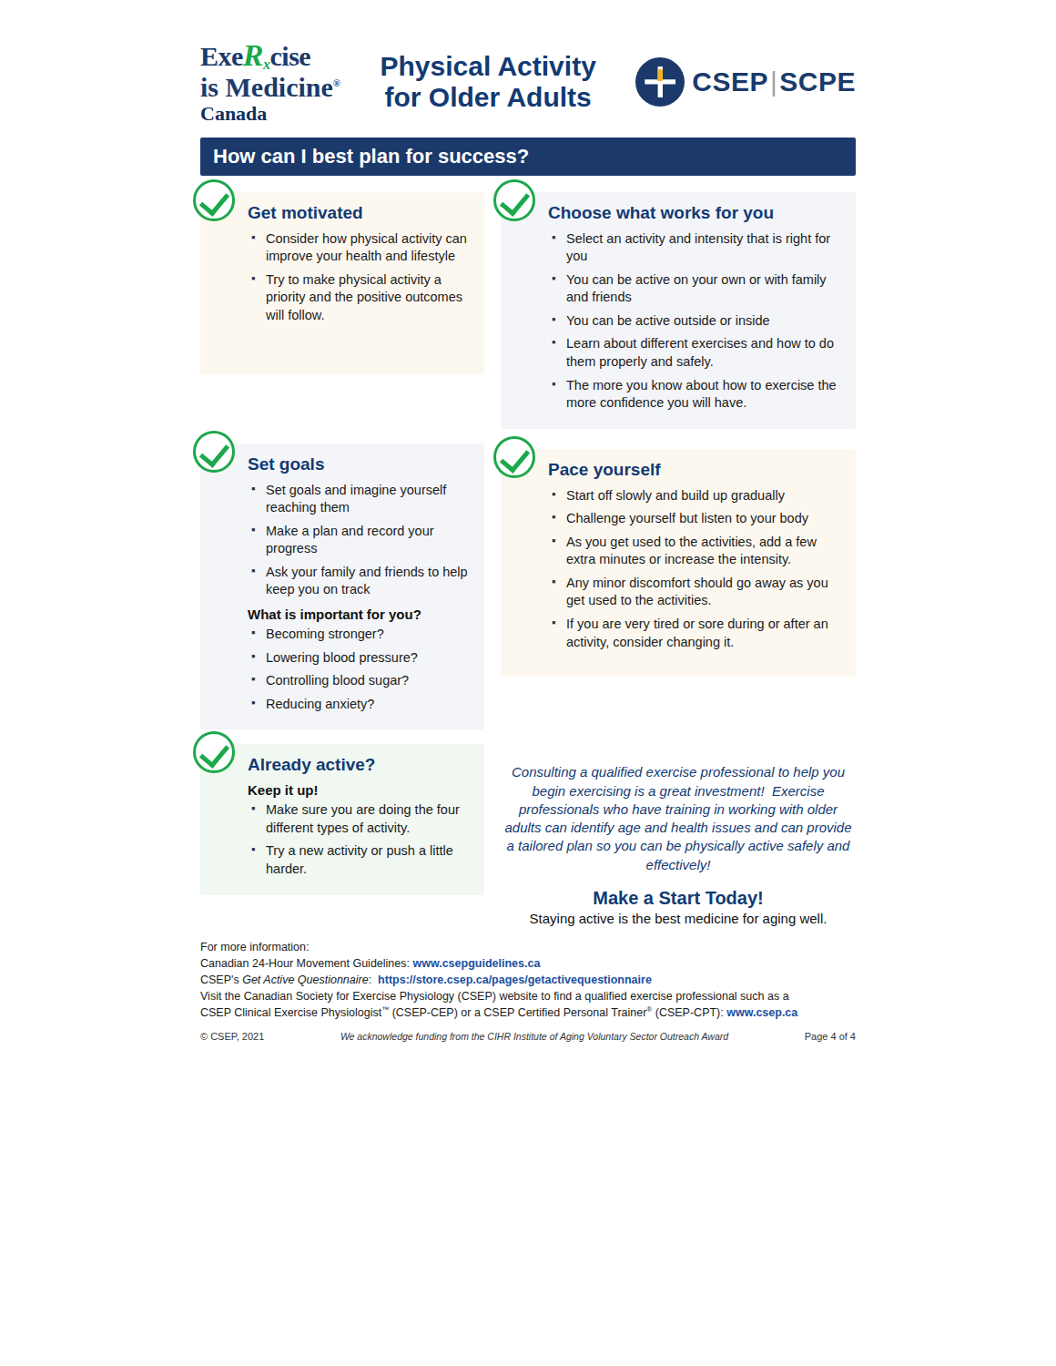ExeRxcise
is Medicine®
Canada
Physical Activity
for Older Adults
CSEP|SCPE
How can I best plan for success?
Get motivated
Consider how physical activity can improve your health and lifestyle
Try to make physical activity a priority and the positive outcomes will follow.
Choose what works for you
Select an activity and intensity that is right for you
You can be active on your own or with family and friends
You can be active outside or inside
Learn about different exercises and how to do them properly and safely.
The more you know about how to exercise the more confidence you will have.
Set goals
Set goals and imagine yourself reaching them
Make a plan and record your progress
Ask your family and friends to help keep you on track
What is important for you?
Becoming stronger?
Lowering blood pressure?
Controlling blood sugar?
Reducing anxiety?
Pace yourself
Start off slowly and build up gradually
Challenge yourself but listen to your body
As you get used to the activities, add a few extra minutes or increase the intensity.
Any minor discomfort should go away as you get used to the activities.
If you are very tired or sore during or after an activity, consider changing it.
Already active?
Keep it up!
Make sure you are doing the four different types of activity.
Try a new activity or push a little harder.
Consulting a qualified exercise professional to help you begin exercising is a great investment! Exercise professionals who have training in working with older adults can identify age and health issues and can provide a tailored plan so you can be physically active safely and effectively!
Make a Start Today!
Staying active is the best medicine for aging well.
For more information:
Canadian 24-Hour Movement Guidelines: www.csepguidelines.ca
CSEP's Get Active Questionnaire: https://store.csep.ca/pages/getactivequestionnaire
Visit the Canadian Society for Exercise Physiology (CSEP) website to find a qualified exercise professional such as a
CSEP Clinical Exercise Physiologist™ (CSEP-CEP) or a CSEP Certified Personal Trainer® (CSEP-CPT): www.csep.ca
© CSEP, 2021
We acknowledge funding from the CIHR Institute of Aging Voluntary Sector Outreach Award
Page 4 of 4